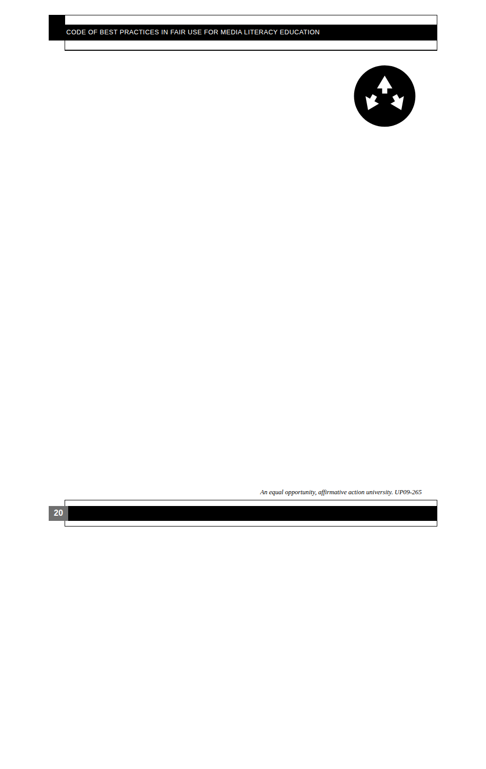CODE OF BEST PRACTICES IN FAIR USE FOR MEDIA LITERACY EDUCATION
An equal opportunity, affirmative action university. UP09-265
20